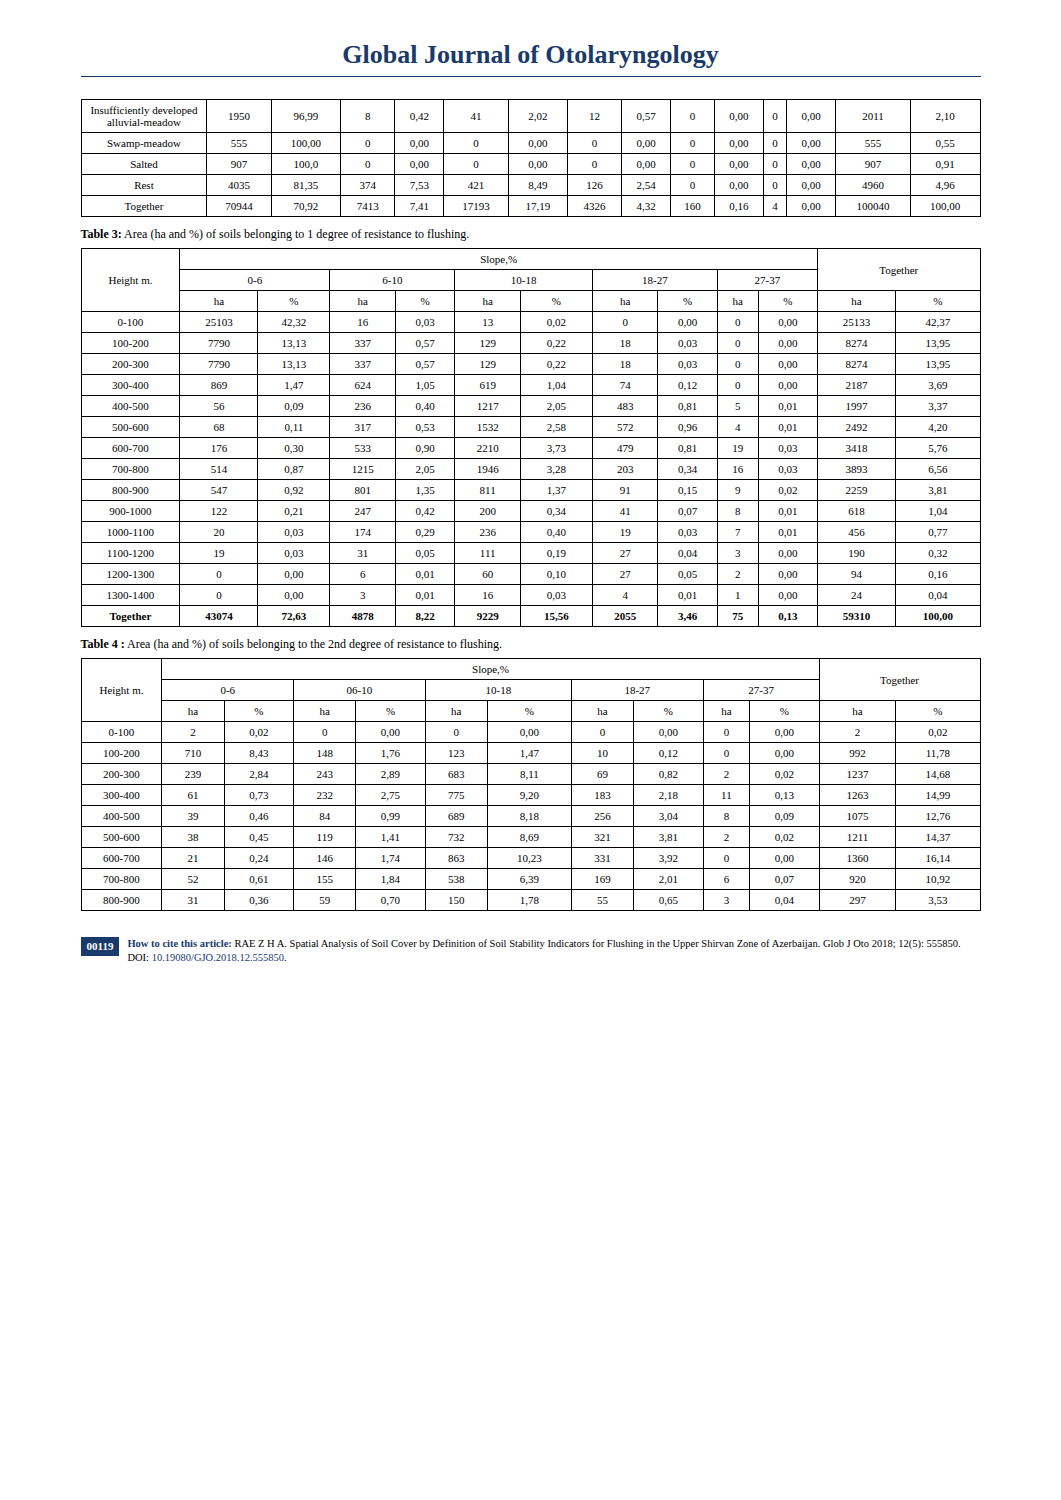Global Journal of Otolaryngology
| Insufficiently developed alluvial-meadow | 1950 | 96,99 | 8 | 0,42 | 41 | 2,02 | 12 | 0,57 | 0 | 0,00 | 0 | 0,00 | 2011 | 2,10 |
| Swamp-meadow | 555 | 100,00 | 0 | 0,00 | 0 | 0,00 | 0 | 0,00 | 0 | 0,00 | 0 | 0,00 | 555 | 0,55 |
| Salted | 907 | 100,0 | 0 | 0,00 | 0 | 0,00 | 0 | 0,00 | 0 | 0,00 | 0 | 0,00 | 907 | 0,91 |
| Rest | 4035 | 81,35 | 374 | 7,53 | 421 | 8,49 | 126 | 2,54 | 0 | 0,00 | 0 | 0,00 | 4960 | 4,96 |
| Together | 70944 | 70,92 | 7413 | 7,41 | 17193 | 17,19 | 4326 | 4,32 | 160 | 0,16 | 4 | 0,00 | 100040 | 100,00 |
Table 3: Area (ha and %) of soils belonging to 1 degree of resistance to flushing.
| Height m. | Slope,% | Together |
| --- | --- | --- |
| 0-6 | 6-10 | 10-18 | 18-27 | 27-37 |
| ha | % | ha | % | ha | % | ha | % | ha | % | ha | % |
| 0-100 | 25103 | 42,32 | 16 | 0,03 | 13 | 0,02 | 0 | 0,00 | 0 | 0,00 | 25133 | 42,37 |
| 100-200 | 7790 | 13,13 | 337 | 0,57 | 129 | 0,22 | 18 | 0,03 | 0 | 0,00 | 8274 | 13,95 |
| 200-300 | 7790 | 13,13 | 337 | 0,57 | 129 | 0,22 | 18 | 0,03 | 0 | 0,00 | 8274 | 13,95 |
| 300-400 | 869 | 1,47 | 624 | 1,05 | 619 | 1,04 | 74 | 0,12 | 0 | 0,00 | 2187 | 3,69 |
| 400-500 | 56 | 0,09 | 236 | 0,40 | 1217 | 2,05 | 483 | 0,81 | 5 | 0,01 | 1997 | 3,37 |
| 500-600 | 68 | 0,11 | 317 | 0,53 | 1532 | 2,58 | 572 | 0,96 | 4 | 0,01 | 2492 | 4,20 |
| 600-700 | 176 | 0,30 | 533 | 0,90 | 2210 | 3,73 | 479 | 0,81 | 19 | 0,03 | 3418 | 5,76 |
| 700-800 | 514 | 0,87 | 1215 | 2,05 | 1946 | 3,28 | 203 | 0,34 | 16 | 0,03 | 3893 | 6,56 |
| 800-900 | 547 | 0,92 | 801 | 1,35 | 811 | 1,37 | 91 | 0,15 | 9 | 0,02 | 2259 | 3,81 |
| 900-1000 | 122 | 0,21 | 247 | 0,42 | 200 | 0,34 | 41 | 0,07 | 8 | 0,01 | 618 | 1,04 |
| 1000-1100 | 20 | 0,03 | 174 | 0,29 | 236 | 0,40 | 19 | 0,03 | 7 | 0,01 | 456 | 0,77 |
| 1100-1200 | 19 | 0,03 | 31 | 0,05 | 111 | 0,19 | 27 | 0,04 | 3 | 0,00 | 190 | 0,32 |
| 1200-1300 | 0 | 0,00 | 6 | 0,01 | 60 | 0,10 | 27 | 0,05 | 2 | 0,00 | 94 | 0,16 |
| 1300-1400 | 0 | 0,00 | 3 | 0,01 | 16 | 0,03 | 4 | 0,01 | 1 | 0,00 | 24 | 0,04 |
| Together | 43074 | 72,63 | 4878 | 8,22 | 9229 | 15,56 | 2055 | 3,46 | 75 | 0,13 | 59310 | 100,00 |
Table 4 : Area (ha and %) of soils belonging to the 2nd degree of resistance to flushing.
| Height m. | Slope,% | Together |
| --- | --- | --- |
| 0-6 | 06-10 | 10-18 | 18-27 | 27-37 |
| ha | % | ha | % | ha | % | ha | % | ha | % | ha | % |
| 0-100 | 2 | 0,02 | 0 | 0,00 | 0 | 0,00 | 0 | 0,00 | 0 | 0,00 | 2 | 0,02 |
| 100-200 | 710 | 8,43 | 148 | 1,76 | 123 | 1,47 | 10 | 0,12 | 0 | 0,00 | 992 | 11,78 |
| 200-300 | 239 | 2,84 | 243 | 2,89 | 683 | 8,11 | 69 | 0,82 | 2 | 0,02 | 1237 | 14,68 |
| 300-400 | 61 | 0,73 | 232 | 2,75 | 775 | 9,20 | 183 | 2,18 | 11 | 0,13 | 1263 | 14,99 |
| 400-500 | 39 | 0,46 | 84 | 0,99 | 689 | 8,18 | 256 | 3,04 | 8 | 0,09 | 1075 | 12,76 |
| 500-600 | 38 | 0,45 | 119 | 1,41 | 732 | 8,69 | 321 | 3,81 | 2 | 0,02 | 1211 | 14,37 |
| 600-700 | 21 | 0,24 | 146 | 1,74 | 863 | 10,23 | 331 | 3,92 | 0 | 0,00 | 1360 | 16,14 |
| 700-800 | 52 | 0,61 | 155 | 1,84 | 538 | 6,39 | 169 | 2,01 | 6 | 0,07 | 920 | 10,92 |
| 800-900 | 31 | 0,36 | 59 | 0,70 | 150 | 1,78 | 55 | 0,65 | 3 | 0,04 | 297 | 3,53 |
00119
How to cite this article: RAE Z H A. Spatial Analysis of Soil Cover by Definition of Soil Stability Indicators for Flushing in the Upper Shirvan Zone of Azerbaijan. Glob J Oto 2018; 12(5): 555850. DOI: 10.19080/GJO.2018.12.555850.